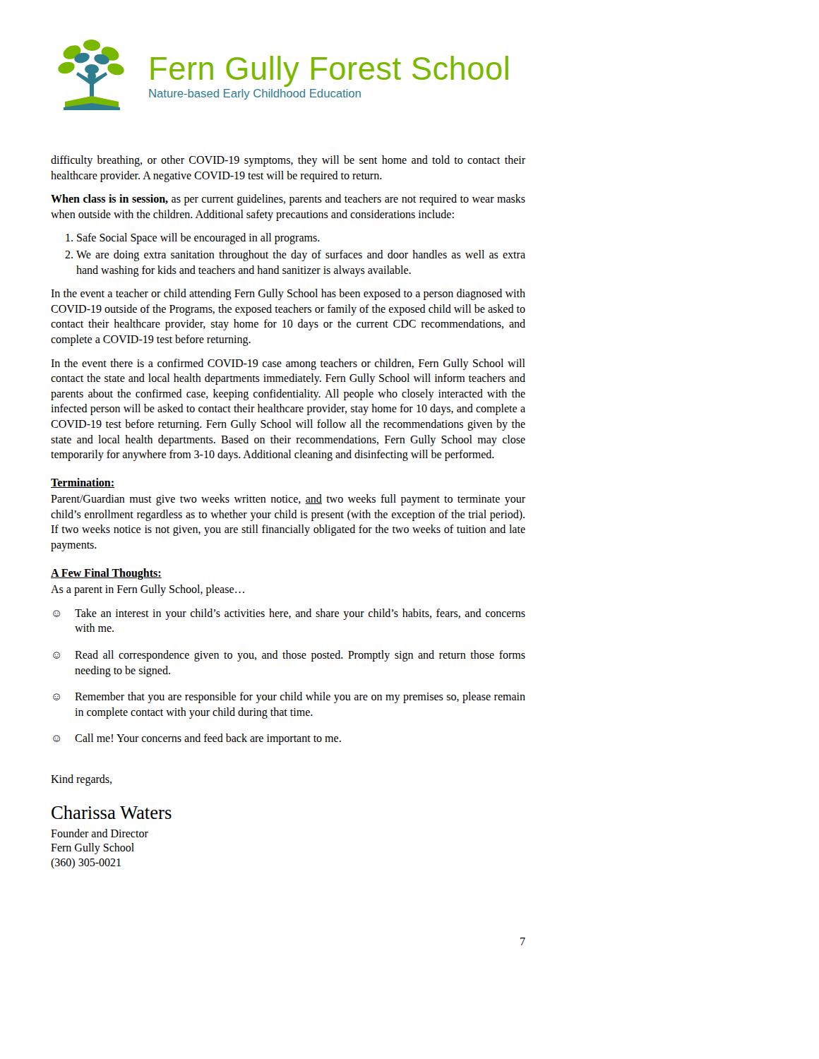Fern Gully Forest School
Nature-based Early Childhood Education
difficulty breathing, or other COVID-19 symptoms, they will be sent home and told to contact their healthcare provider. A negative COVID-19 test will be required to return.
When class is in session, as per current guidelines, parents and teachers are not required to wear masks when outside with the children. Additional safety precautions and considerations include:
Safe Social Space will be encouraged in all programs.
We are doing extra sanitation throughout the day of surfaces and door handles as well as extra hand washing for kids and teachers and hand sanitizer is always available.
In the event a teacher or child attending Fern Gully School has been exposed to a person diagnosed with COVID-19 outside of the Programs, the exposed teachers or family of the exposed child will be asked to contact their healthcare provider, stay home for 10 days or the current CDC recommendations, and complete a COVID-19 test before returning.
In the event there is a confirmed COVID-19 case among teachers or children, Fern Gully School will contact the state and local health departments immediately. Fern Gully School will inform teachers and parents about the confirmed case, keeping confidentiality. All people who closely interacted with the infected person will be asked to contact their healthcare provider, stay home for 10 days, and complete a COVID-19 test before returning. Fern Gully School will follow all the recommendations given by the state and local health departments. Based on their recommendations, Fern Gully School may close temporarily for anywhere from 3-10 days. Additional cleaning and disinfecting will be performed.
Termination:
Parent/Guardian must give two weeks written notice, and two weeks full payment to terminate your child’s enrollment regardless as to whether your child is present (with the exception of the trial period). If two weeks notice is not given, you are still financially obligated for the two weeks of tuition and late payments.
A Few Final Thoughts:
As a parent in Fern Gully School, please…
Take an interest in your child’s activities here, and share your child’s habits, fears, and concerns with me.
Read all correspondence given to you, and those posted. Promptly sign and return those forms needing to be signed.
Remember that you are responsible for your child while you are on my premises so, please remain in complete contact with your child during that time.
Call me! Your concerns and feed back are important to me.
Kind regards,
Charissa Waters
Founder and Director
Fern Gully School
(360) 305-0021
7